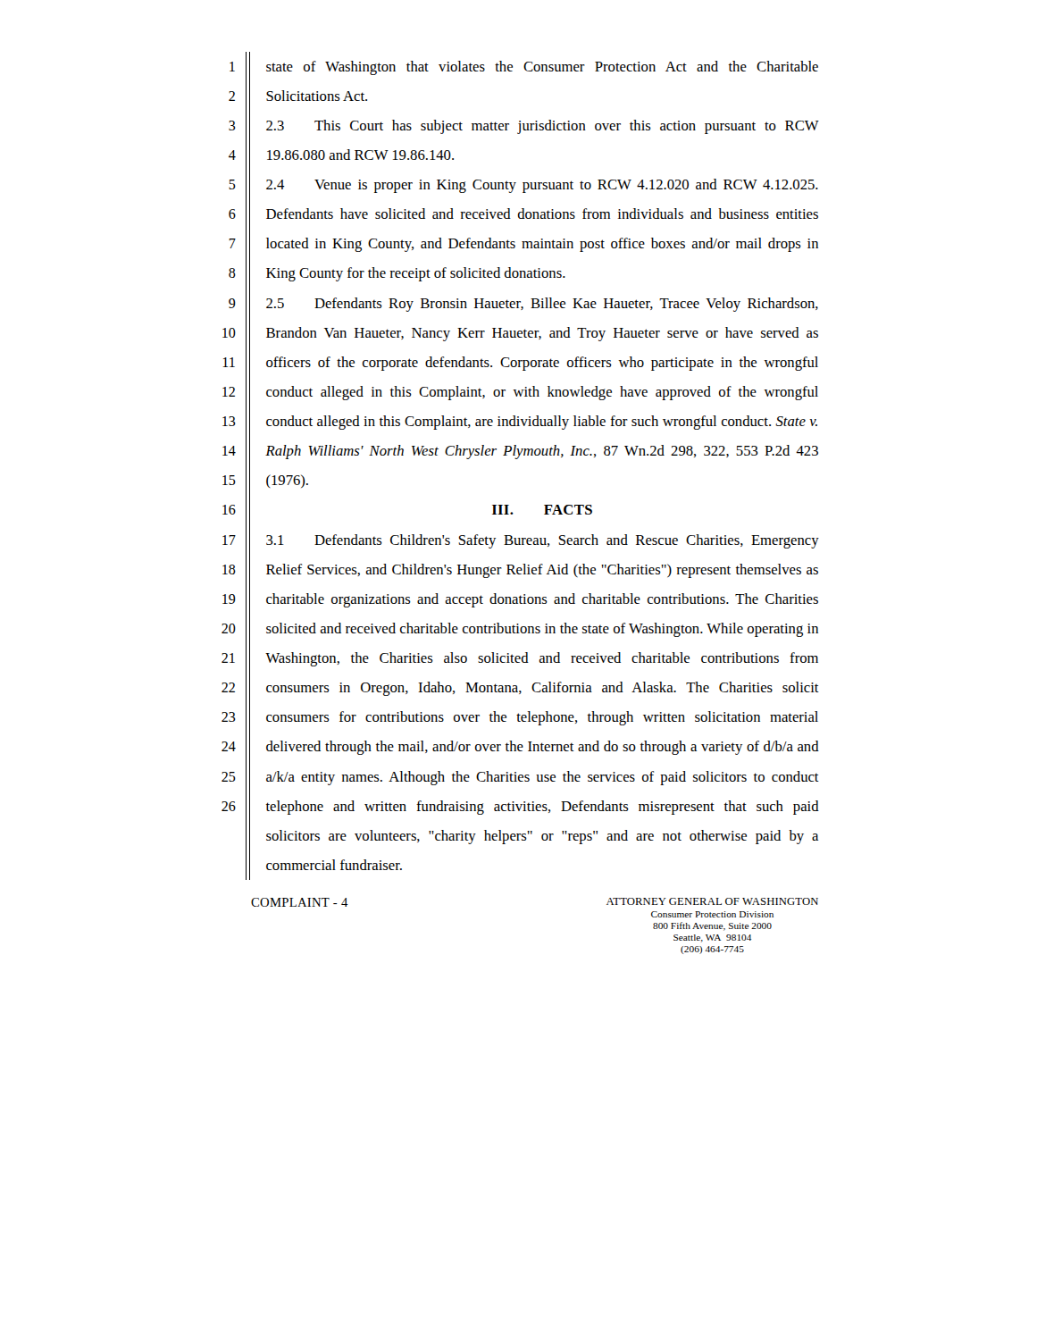1
2
3
4
5
6
7
8
9
10
11
12
13
14
15
16
17
18
19
20
21
22
23
24
25
26
state of Washington that violates the Consumer Protection Act and the Charitable Solicitations Act.
2.3 This Court has subject matter jurisdiction over this action pursuant to RCW 19.86.080 and RCW 19.86.140.
2.4 Venue is proper in King County pursuant to RCW 4.12.020 and RCW 4.12.025. Defendants have solicited and received donations from individuals and business entities located in King County, and Defendants maintain post office boxes and/or mail drops in King County for the receipt of solicited donations.
2.5 Defendants Roy Bronsin Haueter, Billee Kae Haueter, Tracee Veloy Richardson, Brandon Van Haueter, Nancy Kerr Haueter, and Troy Haueter serve or have served as officers of the corporate defendants. Corporate officers who participate in the wrongful conduct alleged in this Complaint, or with knowledge have approved of the wrongful conduct alleged in this Complaint, are individually liable for such wrongful conduct. State v. Ralph Williams' North West Chrysler Plymouth, Inc., 87 Wn.2d 298, 322, 553 P.2d 423 (1976).
III. FACTS
3.1 Defendants Children's Safety Bureau, Search and Rescue Charities, Emergency Relief Services, and Children's Hunger Relief Aid (the "Charities") represent themselves as charitable organizations and accept donations and charitable contributions. The Charities solicited and received charitable contributions in the state of Washington. While operating in Washington, the Charities also solicited and received charitable contributions from consumers in Oregon, Idaho, Montana, California and Alaska. The Charities solicit consumers for contributions over the telephone, through written solicitation material delivered through the mail, and/or over the Internet and do so through a variety of d/b/a and a/k/a entity names. Although the Charities use the services of paid solicitors to conduct telephone and written fundraising activities, Defendants misrepresent that such paid solicitors are volunteers, "charity helpers" or "reps" and are not otherwise paid by a commercial fundraiser.
COMPLAINT - 4
ATTORNEY GENERAL OF WASHINGTON
Consumer Protection Division
800 Fifth Avenue, Suite 2000
Seattle, WA 98104
(206) 464-7745